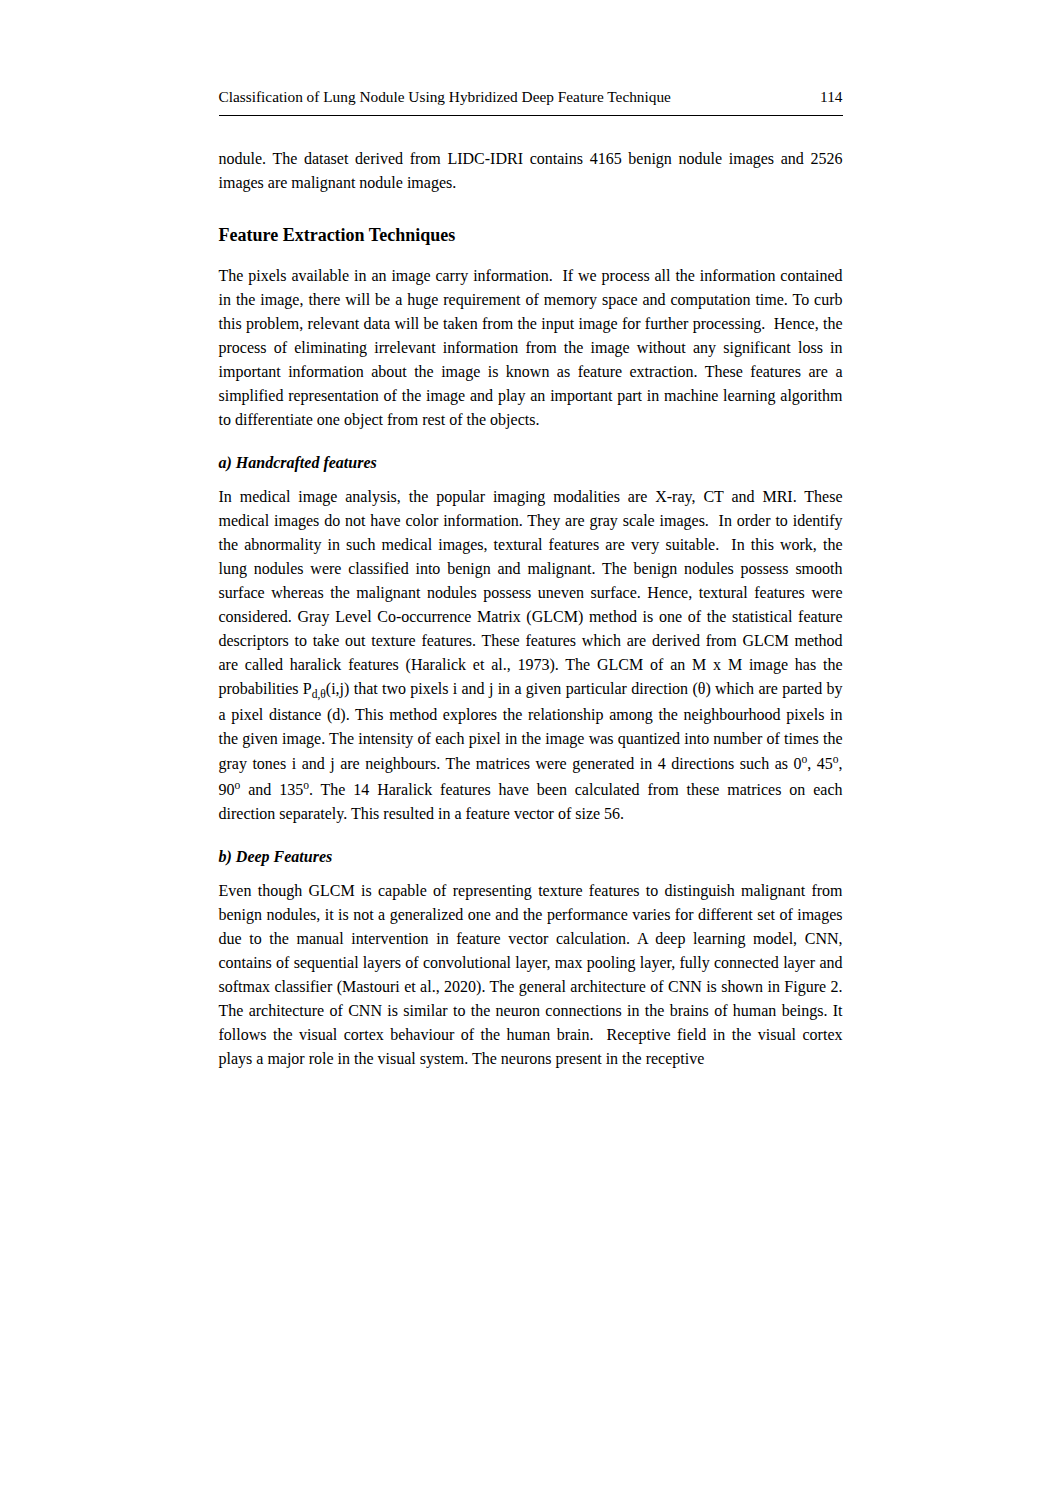Classification of Lung Nodule Using Hybridized Deep Feature Technique 114
nodule. The dataset derived from LIDC-IDRI contains 4165 benign nodule images and 2526 images are malignant nodule images.
Feature Extraction Techniques
The pixels available in an image carry information. If we process all the information contained in the image, there will be a huge requirement of memory space and computation time. To curb this problem, relevant data will be taken from the input image for further processing. Hence, the process of eliminating irrelevant information from the image without any significant loss in important information about the image is known as feature extraction. These features are a simplified representation of the image and play an important part in machine learning algorithm to differentiate one object from rest of the objects.
a) Handcrafted features
In medical image analysis, the popular imaging modalities are X-ray, CT and MRI. These medical images do not have color information. They are gray scale images. In order to identify the abnormality in such medical images, textural features are very suitable. In this work, the lung nodules were classified into benign and malignant. The benign nodules possess smooth surface whereas the malignant nodules possess uneven surface. Hence, textural features were considered. Gray Level Co-occurrence Matrix (GLCM) method is one of the statistical feature descriptors to take out texture features. These features which are derived from GLCM method are called haralick features (Haralick et al., 1973). The GLCM of an M x M image has the probabilities Pd,θ(i,j) that two pixels i and j in a given particular direction (θ) which are parted by a pixel distance (d). This method explores the relationship among the neighbourhood pixels in the given image. The intensity of each pixel in the image was quantized into number of times the gray tones i and j are neighbours. The matrices were generated in 4 directions such as 0o, 45o, 90o and 135o. The 14 Haralick features have been calculated from these matrices on each direction separately. This resulted in a feature vector of size 56.
b) Deep Features
Even though GLCM is capable of representing texture features to distinguish malignant from benign nodules, it is not a generalized one and the performance varies for different set of images due to the manual intervention in feature vector calculation. A deep learning model, CNN, contains of sequential layers of convolutional layer, max pooling layer, fully connected layer and softmax classifier (Mastouri et al., 2020). The general architecture of CNN is shown in Figure 2. The architecture of CNN is similar to the neuron connections in the brains of human beings. It follows the visual cortex behaviour of the human brain. Receptive field in the visual cortex plays a major role in the visual system. The neurons present in the receptive